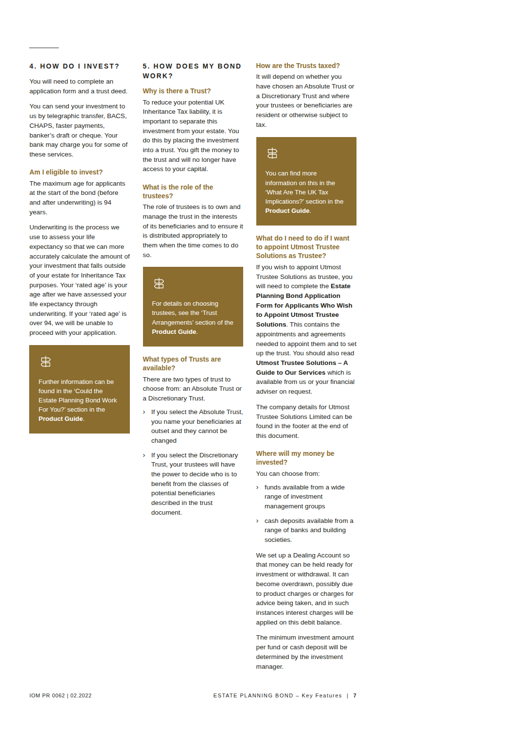4. How do I invest?
You will need to complete an application form and a trust deed.
You can send your investment to us by telegraphic transfer, BACS, CHAPS, faster payments, banker’s draft or cheque. Your bank may charge you for some of these services.
Am I eligible to invest?
The maximum age for applicants at the start of the bond (before and after underwriting) is 94 years.
Underwriting is the process we use to assess your life expectancy so that we can more accurately calculate the amount of your investment that falls outside of your estate for Inheritance Tax purposes. Your ‘rated age’ is your age after we have assessed your life expectancy through underwriting. If your ‘rated age’ is over 94, we will be unable to proceed with your application.
Further information can be found in the ‘Could the Estate Planning Bond Work For You?’ section in the Product Guide.
5. How does my bond work?
Why is there a Trust?
To reduce your potential UK Inheritance Tax liability, it is important to separate this investment from your estate. You do this by placing the investment into a trust. You gift the money to the trust and will no longer have access to your capital.
What is the role of the trustees?
The role of trustees is to own and manage the trust in the interests of its beneficiaries and to ensure it is distributed appropriately to them when the time comes to do so.
For details on choosing trustees, see the ‘Trust Arrangements’ section of the Product Guide.
What types of Trusts are available?
There are two types of trust to choose from: an Absolute Trust or a Discretionary Trust.
If you select the Absolute Trust, you name your beneficiaries at outset and they cannot be changed
If you select the Discretionary Trust, your trustees will have the power to decide who is to benefit from the classes of potential beneficiaries described in the trust document.
How are the Trusts taxed?
It will depend on whether you have chosen an Absolute Trust or a Discretionary Trust and where your trustees or beneficiaries are resident or otherwise subject to tax.
You can find more information on this in the ‘What Are The UK Tax Implications?’ section in the Product Guide.
What do I need to do if I want to appoint Utmost Trustee Solutions as Trustee?
If you wish to appoint Utmost Trustee Solutions as trustee, you will need to complete the Estate Planning Bond Application Form for Applicants Who Wish to Appoint Utmost Trustee Solutions. This contains the appointments and agreements needed to appoint them and to set up the trust. You should also read Utmost Trustee Solutions – A Guide to Our Services which is available from us or your financial adviser on request.
The company details for Utmost Trustee Solutions Limited can be found in the footer at the end of this document.
Where will my money be invested?
You can choose from:
funds available from a wide range of investment management groups
cash deposits available from a range of banks and building societies.
We set up a Dealing Account so that money can be held ready for investment or withdrawal. It can become overdrawn, possibly due to product charges or charges for advice being taken, and in such instances interest charges will be applied on this debit balance.
The minimum investment amount per fund or cash deposit will be determined by the investment manager.
IOM PR 0062 | 02.2022
ESTATE PLANNING BOND – Key Features | 7